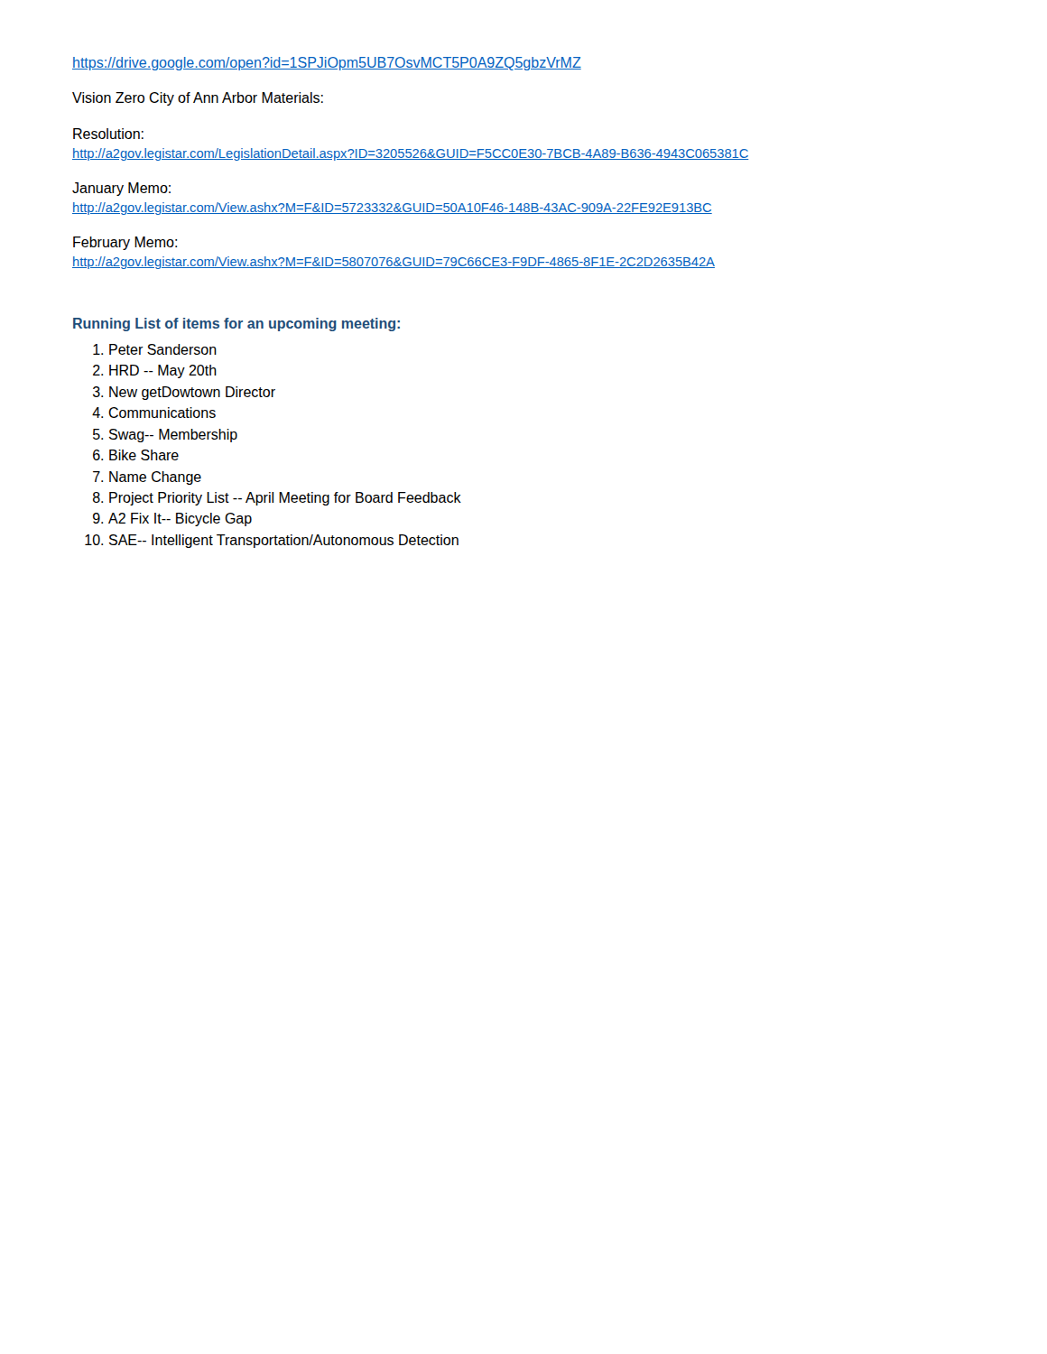https://drive.google.com/open?id=1SPJiOpm5UB7OsvMCT5P0A9ZQ5gbzVrMZ
Vision Zero City of Ann Arbor Materials:
Resolution:
http://a2gov.legistar.com/LegislationDetail.aspx?ID=3205526&GUID=F5CC0E30-7BCB-4A89-B636-4943C065381C
January Memo:
http://a2gov.legistar.com/View.ashx?M=F&ID=5723332&GUID=50A10F46-148B-43AC-909A-22FE92E913BC
February Memo:
http://a2gov.legistar.com/View.ashx?M=F&ID=5807076&GUID=79C66CE3-F9DF-4865-8F1E-2C2D2635B42A
Running List of items for an upcoming meeting:
Peter Sanderson
HRD -- May 20th
New getDowtown Director
Communications
Swag-- Membership
Bike Share
Name Change
Project Priority List -- April Meeting for Board Feedback
A2 Fix It-- Bicycle Gap
SAE-- Intelligent Transportation/Autonomous Detection